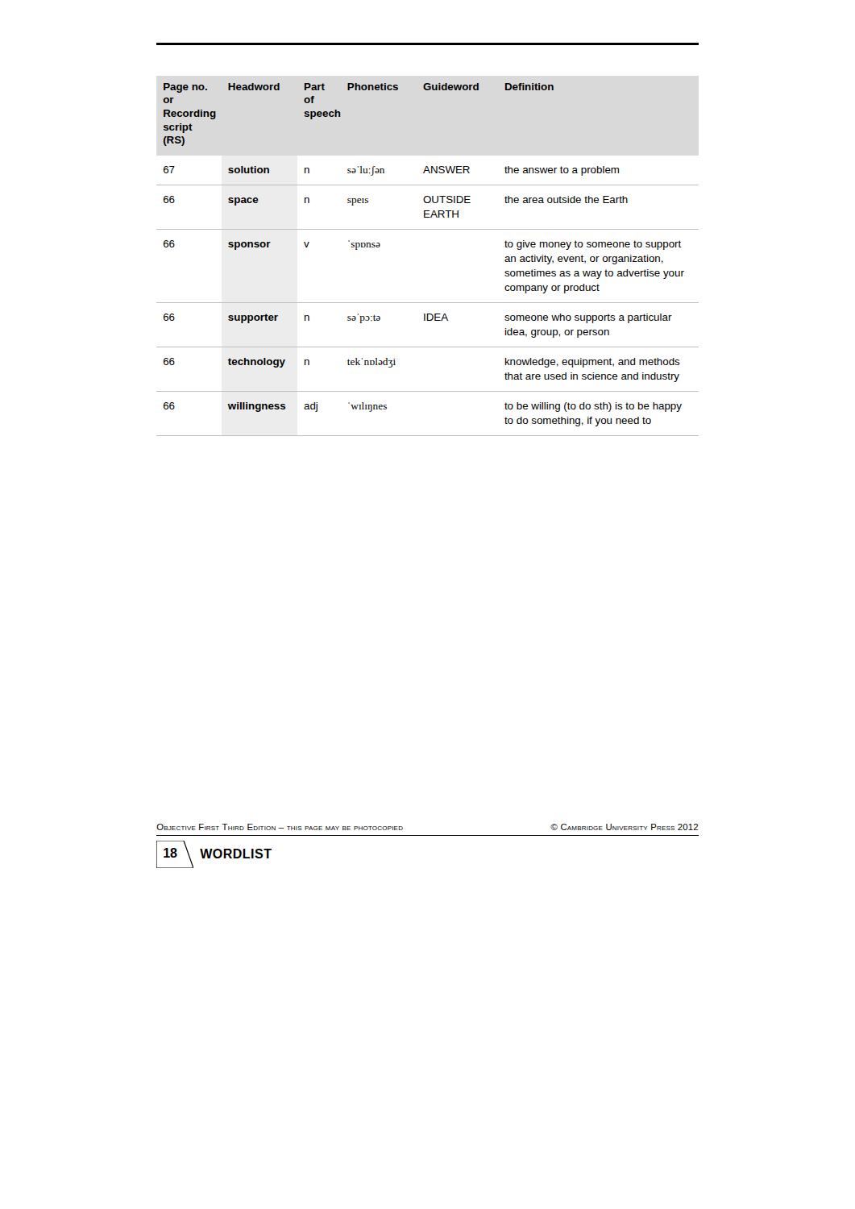| Page no. or Recording script (RS) | Headword | Part of speech | Phonetics | Guideword | Definition |
| --- | --- | --- | --- | --- | --- |
| 67 | solution | n | səˈluːʃən | ANSWER | the answer to a problem |
| 66 | space | n | speɪs | OUTSIDE EARTH | the area outside the Earth |
| 66 | sponsor | v | ˈspɒnsə | | to give money to someone to support an activity, event, or organization, sometimes as a way to advertise your company or product |
| 66 | supporter | n | səˈpɔːtə | IDEA | someone who supports a particular idea, group, or person |
| 66 | technology | n | tekˈnɒlədʒi | | knowledge, equipment, and methods that are used in science and industry |
| 66 | willingness | adj | ˈwɪlɪŋnes | | to be willing (to do sth) is to be happy to do something, if you need to |
Objective First Third Edition – this page may be photocopied © Cambridge University Press 2012
18
WORDLIST